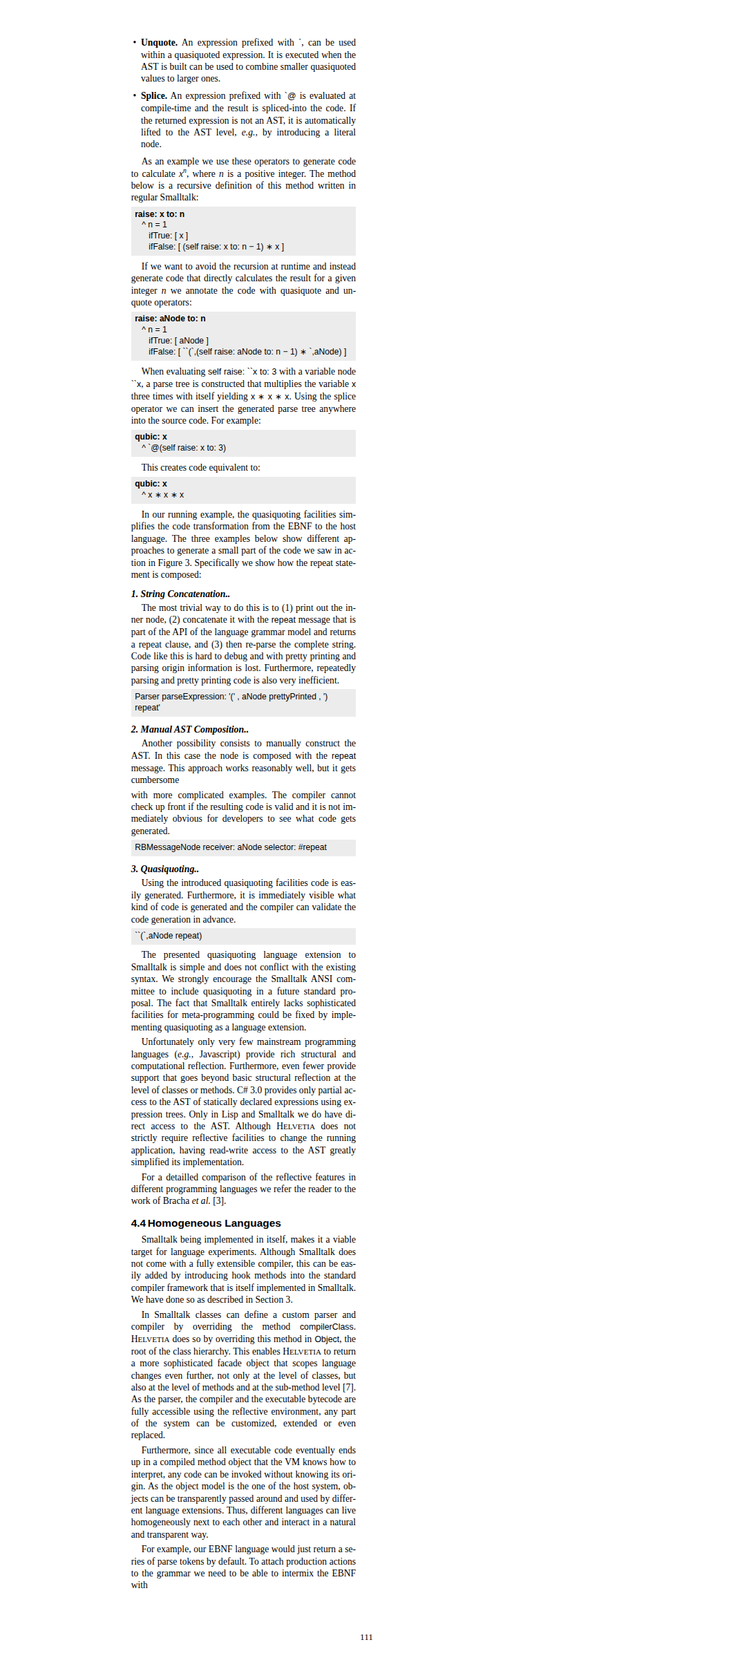Unquote. An expression prefixed with `, can be used within a quasiquoted expression. It is executed when the AST is built can be used to combine smaller quasiquoted values to larger ones.
Splice. An expression prefixed with `@ is evaluated at compile-time and the result is spliced-into the code. If the returned expression is not an AST, it is automatically lifted to the AST level, e.g., by introducing a literal node.
As an example we use these operators to generate code to calculate xn, where n is a positive integer. The method below is a recursive definition of this method written in regular Smalltalk:
raise: x to: n ^ n = 1 ifTrue: [ x ] ifFalse: [ (self raise: x to: n − 1) ∗ x ]
If we want to avoid the recursion at runtime and instead generate code that directly calculates the result for a given integer n we annotate the code with quasiquote and unquote operators:
raise: aNode to: n ^ n = 1 ifTrue: [ aNode ] ifFalse: [ ``(`,(self raise: aNode to: n − 1) ∗ `,aNode) ]
When evaluating self raise: ``x to: 3 with a variable node ``x, a parse tree is constructed that multiplies the variable x three times with itself yielding x ∗ x ∗ x. Using the splice operator we can insert the generated parse tree anywhere into the source code. For example:
qubic: x ^ `@(self raise: x to: 3)
This creates code equivalent to:
qubic: x ^ x ∗ x ∗ x
In our running example, the quasiquoting facilities simplifies the code transformation from the EBNF to the host language. The three examples below show different approaches to generate a small part of the code we saw in action in Figure 3. Specifically we show how the repeat statement is composed:
1. String Concatenation..
The most trivial way to do this is to (1) print out the inner node, (2) concatenate it with the repeat message that is part of the API of the language grammar model and returns a repeat clause, and (3) then re-parse the complete string. Code like this is hard to debug and with pretty printing and parsing origin information is lost. Furthermore, repeatedly parsing and pretty printing code is also very inefficient.
Parser parseExpression: '(' , aNode prettyPrinted , ') repeat'
2. Manual AST Composition..
Another possibility consists to manually construct the AST. In this case the node is composed with the repeat message. This approach works reasonably well, but it gets cumbersome
with more complicated examples. The compiler cannot check up front if the resulting code is valid and it is not immediately obvious for developers to see what code gets generated.
RBMessageNode receiver: aNode selector: #repeat
3. Quasiquoting..
Using the introduced quasiquoting facilities code is easily generated. Furthermore, it is immediately visible what kind of code is generated and the compiler can validate the code generation in advance.
``(`,aNode repeat)
The presented quasiquoting language extension to Smalltalk is simple and does not conflict with the existing syntax. We strongly encourage the Smalltalk ANSI committee to include quasiquoting in a future standard proposal. The fact that Smalltalk entirely lacks sophisticated facilities for meta-programming could be fixed by implementing quasiquoting as a language extension.
Unfortunately only very few mainstream programming languages (e.g., Javascript) provide rich structural and computational reflection. Furthermore, even fewer provide support that goes beyond basic structural reflection at the level of classes or methods. C# 3.0 provides only partial access to the AST of statically declared expressions using expression trees. Only in Lisp and Smalltalk we do have direct access to the AST. Although HELVETIA does not strictly require reflective facilities to change the running application, having read-write access to the AST greatly simplified its implementation.
For a detailled comparison of the reflective features in different programming languages we refer the reader to the work of Bracha et al. [3].
4.4 Homogeneous Languages
Smalltalk being implemented in itself, makes it a viable target for language experiments. Although Smalltalk does not come with a fully extensible compiler, this can be easily added by introducing hook methods into the standard compiler framework that is itself implemented in Smalltalk. We have done so as described in Section 3.
In Smalltalk classes can define a custom parser and compiler by overriding the method compilerClass. HELVETIA does so by overriding this method in Object, the root of the class hierarchy. This enables HELVETIA to return a more sophisticated facade object that scopes language changes even further, not only at the level of classes, but also at the level of methods and at the sub-method level [7]. As the parser, the compiler and the executable bytecode are fully accessible using the reflective environment, any part of the system can be customized, extended or even replaced.
Furthermore, since all executable code eventually ends up in a compiled method object that the VM knows how to interpret, any code can be invoked without knowing its origin. As the object model is the one of the host system, objects can be transparently passed around and used by different language extensions. Thus, different languages can live homogeneously next to each other and interact in a natural and transparent way.
For example, our EBNF language would just return a series of parse tokens by default. To attach production actions to the grammar we need to be able to intermix the EBNF with
111